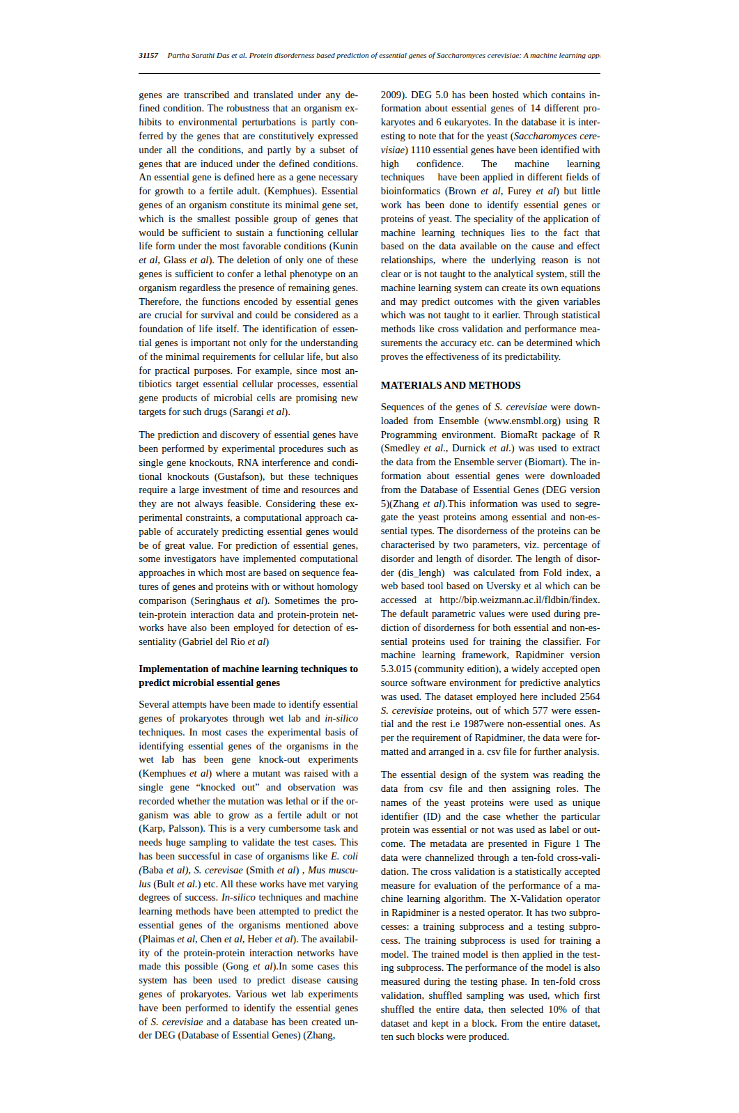31157 Partha Sarathi Das et al. Protein disorderness based prediction of essential genes of Saccharomyces cerevisiae: A machine learning approach
genes are transcribed and translated under any defined condition. The robustness that an organism exhibits to environmental perturbations is partly conferred by the genes that are constitutively expressed under all the conditions, and partly by a subset of genes that are induced under the defined conditions. An essential gene is defined here as a gene necessary for growth to a fertile adult. (Kemphues). Essential genes of an organism constitute its minimal gene set, which is the smallest possible group of genes that would be sufficient to sustain a functioning cellular life form under the most favorable conditions (Kunin et al, Glass et al). The deletion of only one of these genes is sufficient to confer a lethal phenotype on an organism regardless the presence of remaining genes. Therefore, the functions encoded by essential genes are crucial for survival and could be considered as a foundation of life itself. The identification of essential genes is important not only for the understanding of the minimal requirements for cellular life, but also for practical purposes. For example, since most antibiotics target essential cellular processes, essential gene products of microbial cells are promising new targets for such drugs (Sarangi et al).
The prediction and discovery of essential genes have been performed by experimental procedures such as single gene knockouts, RNA interference and conditional knockouts (Gustafson), but these techniques require a large investment of time and resources and they are not always feasible. Considering these experimental constraints, a computational approach capable of accurately predicting essential genes would be of great value. For prediction of essential genes, some investigators have implemented computational approaches in which most are based on sequence features of genes and proteins with or without homology comparison (Seringhaus et al). Sometimes the protein-protein interaction data and protein-protein networks have also been employed for detection of essentiality (Gabriel del Rio et al)
Implementation of machine learning techniques to predict microbial essential genes
Several attempts have been made to identify essential genes of prokaryotes through wet lab and in-silico techniques. In most cases the experimental basis of identifying essential genes of the organisms in the wet lab has been gene knock-out experiments (Kemphues et al) where a mutant was raised with a single gene “knocked out” and observation was recorded whether the mutation was lethal or if the organism was able to grow as a fertile adult or not (Karp, Palsson). This is a very cumbersome task and needs huge sampling to validate the test cases. This has been successful in case of organisms like E. coli (Baba et al), S. cerevisae (Smith et al) , Mus musculus (Bult et al.) etc. All these works have met varying degrees of success. In-silico techniques and machine learning methods have been attempted to predict the essential genes of the organisms mentioned above (Plaimas et al, Chen et al, Heber et al). The availability of the protein-protein interaction networks have made this possible (Gong et al).In some cases this system has been used to predict disease causing genes of prokaryotes. Various wet lab experiments have been performed to identify the essential genes of S. cerevisiae and a database has been created under DEG (Database of Essential Genes) (Zhang,
2009). DEG 5.0 has been hosted which contains information about essential genes of 14 different prokaryotes and 6 eukaryotes. In the database it is interesting to note that for the yeast (Saccharomyces cerevisiae) 1110 essential genes have been identified with high confidence. The machine learning techniques have been applied in different fields of bioinformatics (Brown et al, Furey et al) but little work has been done to identify essential genes or proteins of yeast. The speciality of the application of machine learning techniques lies to the fact that based on the data available on the cause and effect relationships, where the underlying reason is not clear or is not taught to the analytical system, still the machine learning system can create its own equations and may predict outcomes with the given variables which was not taught to it earlier. Through statistical methods like cross validation and performance measurements the accuracy etc. can be determined which proves the effectiveness of its predictability.
Materials and Methods
Sequences of the genes of S. cerevisiae were downloaded from Ensemble (www.ensmbl.org) using R Programming environment. BiomaRt package of R (Smedley et al., Durnick et al.) was used to extract the data from the Ensemble server (Biomart). The information about essential genes were downloaded from the Database of Essential Genes (DEG version 5)(Zhang et al).This information was used to segregate the yeast proteins among essential and non-essential types. The disorderness of the proteins can be characterised by two parameters, viz. percentage of disorder and length of disorder. The length of disorder (dis_lengh) was calculated from Fold index, a web based tool based on Uversky et al which can be accessed at http://bip.weizmann.ac.il/fldbin/findex. The default parametric values were used during prediction of disorderness for both essential and non-essential proteins used for training the classifier. For machine learning framework, Rapidminer version 5.3.015 (community edition), a widely accepted open source software environment for predictive analytics was used. The dataset employed here included 2564 S. cerevisiae proteins, out of which 577 were essential and the rest i.e 1987were non-essential ones. As per the requirement of Rapidminer, the data were formatted and arranged in a. csv file for further analysis.
The essential design of the system was reading the data from csv file and then assigning roles. The names of the yeast proteins were used as unique identifier (ID) and the case whether the particular protein was essential or not was used as label or outcome. The metadata are presented in Figure 1 The data were channelized through a ten-fold cross-validation. The cross validation is a statistically accepted measure for evaluation of the performance of a machine learning algorithm. The X-Validation operator in Rapidminer is a nested operator. It has two subprocesses: a training subprocess and a testing subprocess. The training subprocess is used for training a model. The trained model is then applied in the testing subprocess. The performance of the model is also measured during the testing phase. In ten-fold cross validation, shuffled sampling was used, which first shuffled the entire data, then selected 10% of that dataset and kept in a block. From the entire dataset, ten such blocks were produced.